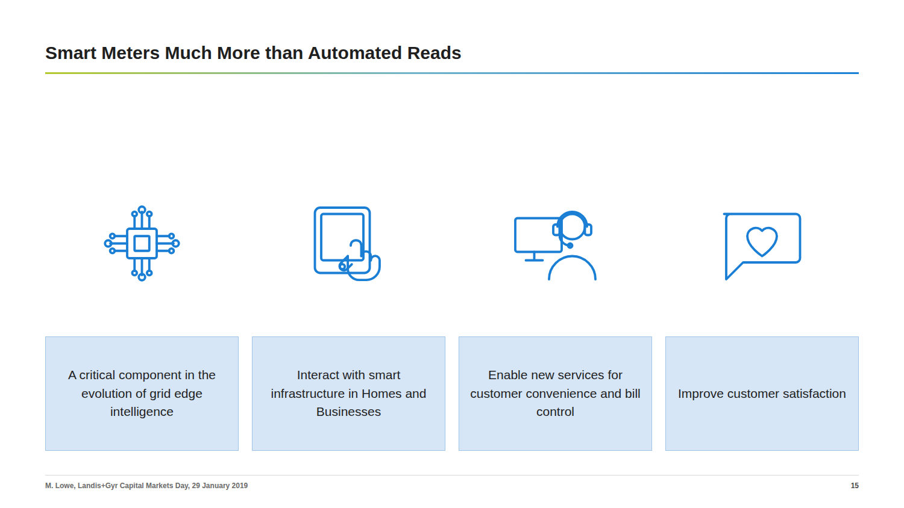Smart Meters Much More than Automated Reads
A critical component in the evolution of grid edge intelligence
Interact with smart infrastructure in Homes and Businesses
Enable new services for customer convenience and bill control
Improve customer satisfaction
M. Lowe, Landis+Gyr Capital Markets Day, 29 January 2019 15